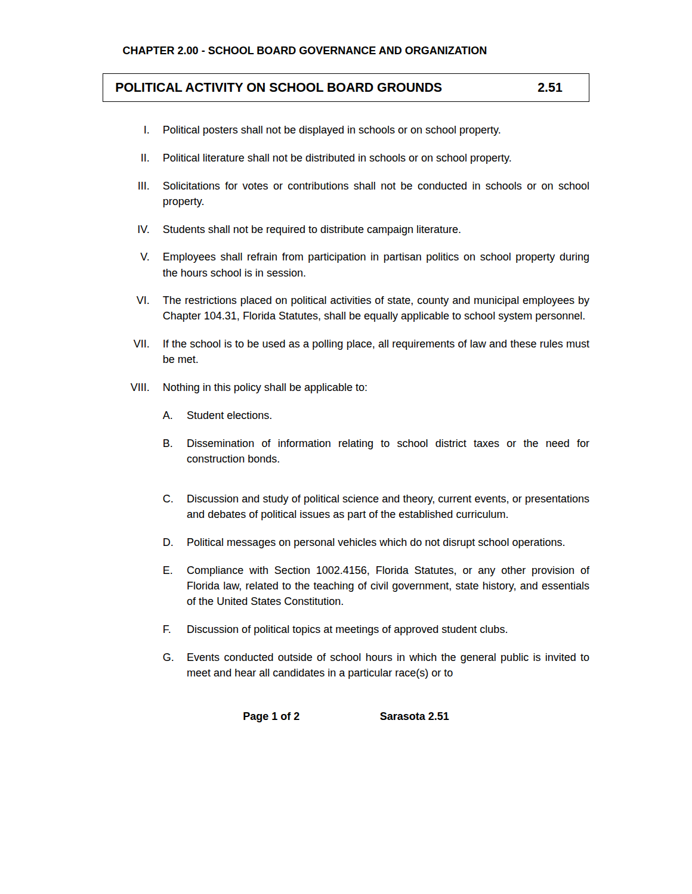CHAPTER 2.00 - SCHOOL BOARD GOVERNANCE AND ORGANIZATION
POLITICAL ACTIVITY ON SCHOOL BOARD GROUNDS 2.51
Political posters shall not be displayed in schools or on school property.
Political literature shall not be distributed in schools or on school property.
Solicitations for votes or contributions shall not be conducted in schools or on school property.
Students shall not be required to distribute campaign literature.
Employees shall refrain from participation in partisan politics on school property during the hours school is in session.
The restrictions placed on political activities of state, county and municipal employees by Chapter 104.31, Florida Statutes, shall be equally applicable to school system personnel.
If the school is to be used as a polling place, all requirements of law and these rules must be met.
Nothing in this policy shall be applicable to:
Student elections.
Dissemination of information relating to school district taxes or the need for construction bonds.
Discussion and study of political science and theory, current events, or presentations and debates of political issues as part of the established curriculum.
Political messages on personal vehicles which do not disrupt school operations.
Compliance with Section 1002.4156, Florida Statutes, or any other provision of Florida law, related to the teaching of civil government, state history, and essentials of the United States Constitution.
Discussion of political topics at meetings of approved student clubs.
Events conducted outside of school hours in which the general public is invited to meet and hear all candidates in a particular race(s) or to
Page 1 of 2 Sarasota 2.51